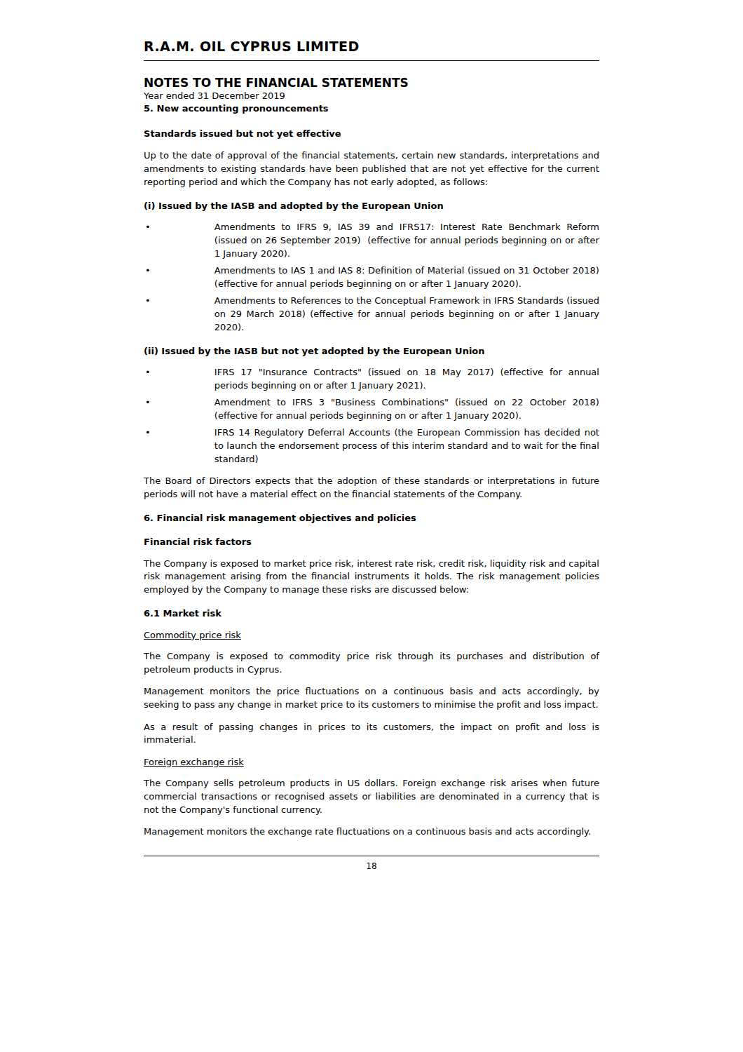R.A.M. OIL CYPRUS LIMITED
NOTES TO THE FINANCIAL STATEMENTS
Year ended 31 December 2019
5. New accounting pronouncements
Standards issued but not yet effective
Up to the date of approval of the financial statements, certain new standards, interpretations and amendments to existing standards have been published that are not yet effective for the current reporting period and which the Company has not early adopted, as follows:
(i) Issued by the IASB and adopted by the European Union
Amendments to IFRS 9, IAS 39 and IFRS17: Interest Rate Benchmark Reform (issued on 26 September 2019) (effective for annual periods beginning on or after 1 January 2020).
Amendments to IAS 1 and IAS 8: Definition of Material (issued on 31 October 2018) (effective for annual periods beginning on or after 1 January 2020).
Amendments to References to the Conceptual Framework in IFRS Standards (issued on 29 March 2018) (effective for annual periods beginning on or after 1 January 2020).
(ii) Issued by the IASB but not yet adopted by the European Union
IFRS 17 "Insurance Contracts" (issued on 18 May 2017) (effective for annual periods beginning on or after 1 January 2021).
Amendment to IFRS 3 "Business Combinations" (issued on 22 October 2018) (effective for annual periods beginning on or after 1 January 2020).
IFRS 14 Regulatory Deferral Accounts (the European Commission has decided not to launch the endorsement process of this interim standard and to wait for the final standard)
The Board of Directors expects that the adoption of these standards or interpretations in future periods will not have a material effect on the financial statements of the Company.
6. Financial risk management objectives and policies
Financial risk factors
The Company is exposed to market price risk, interest rate risk, credit risk, liquidity risk and capital risk management arising from the financial instruments it holds. The risk management policies employed by the Company to manage these risks are discussed below:
6.1 Market risk
Commodity price risk
The Company is exposed to commodity price risk through its purchases and distribution of petroleum products in Cyprus.
Management monitors the price fluctuations on a continuous basis and acts accordingly, by seeking to pass any change in market price to its customers to minimise the profit and loss impact.
As a result of passing changes in prices to its customers, the impact on profit and loss is immaterial.
Foreign exchange risk
The Company sells petroleum products in US dollars. Foreign exchange risk arises when future commercial transactions or recognised assets or liabilities are denominated in a currency that is not the Company's functional currency.
Management monitors the exchange rate fluctuations on a continuous basis and acts accordingly.
18